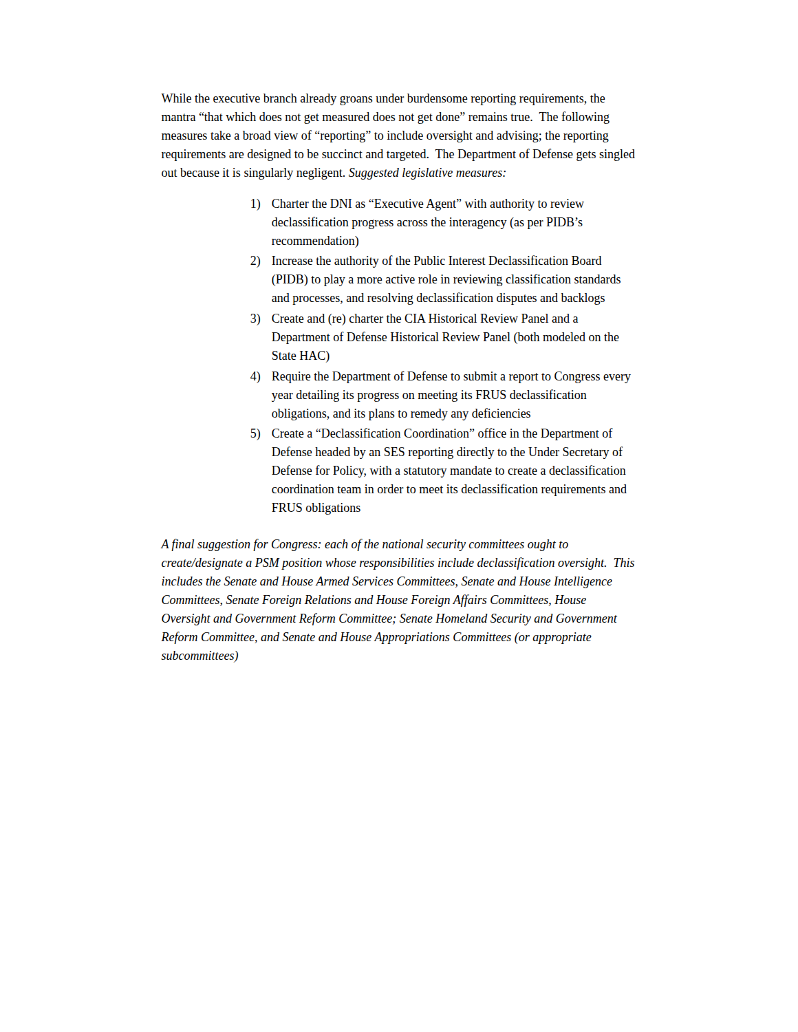While the executive branch already groans under burdensome reporting requirements, the mantra “that which does not get measured does not get done” remains true. The following measures take a broad view of “reporting” to include oversight and advising; the reporting requirements are designed to be succinct and targeted. The Department of Defense gets singled out because it is singularly negligent. Suggested legislative measures:
Charter the DNI as “Executive Agent” with authority to review declassification progress across the interagency (as per PIDB’s recommendation)
Increase the authority of the Public Interest Declassification Board (PIDB) to play a more active role in reviewing classification standards and processes, and resolving declassification disputes and backlogs
Create and (re) charter the CIA Historical Review Panel and a Department of Defense Historical Review Panel (both modeled on the State HAC)
Require the Department of Defense to submit a report to Congress every year detailing its progress on meeting its FRUS declassification obligations, and its plans to remedy any deficiencies
Create a “Declassification Coordination” office in the Department of Defense headed by an SES reporting directly to the Under Secretary of Defense for Policy, with a statutory mandate to create a declassification coordination team in order to meet its declassification requirements and FRUS obligations
A final suggestion for Congress: each of the national security committees ought to create/designate a PSM position whose responsibilities include declassification oversight. This includes the Senate and House Armed Services Committees, Senate and House Intelligence Committees, Senate Foreign Relations and House Foreign Affairs Committees, House Oversight and Government Reform Committee; Senate Homeland Security and Government Reform Committee, and Senate and House Appropriations Committees (or appropriate subcommittees)